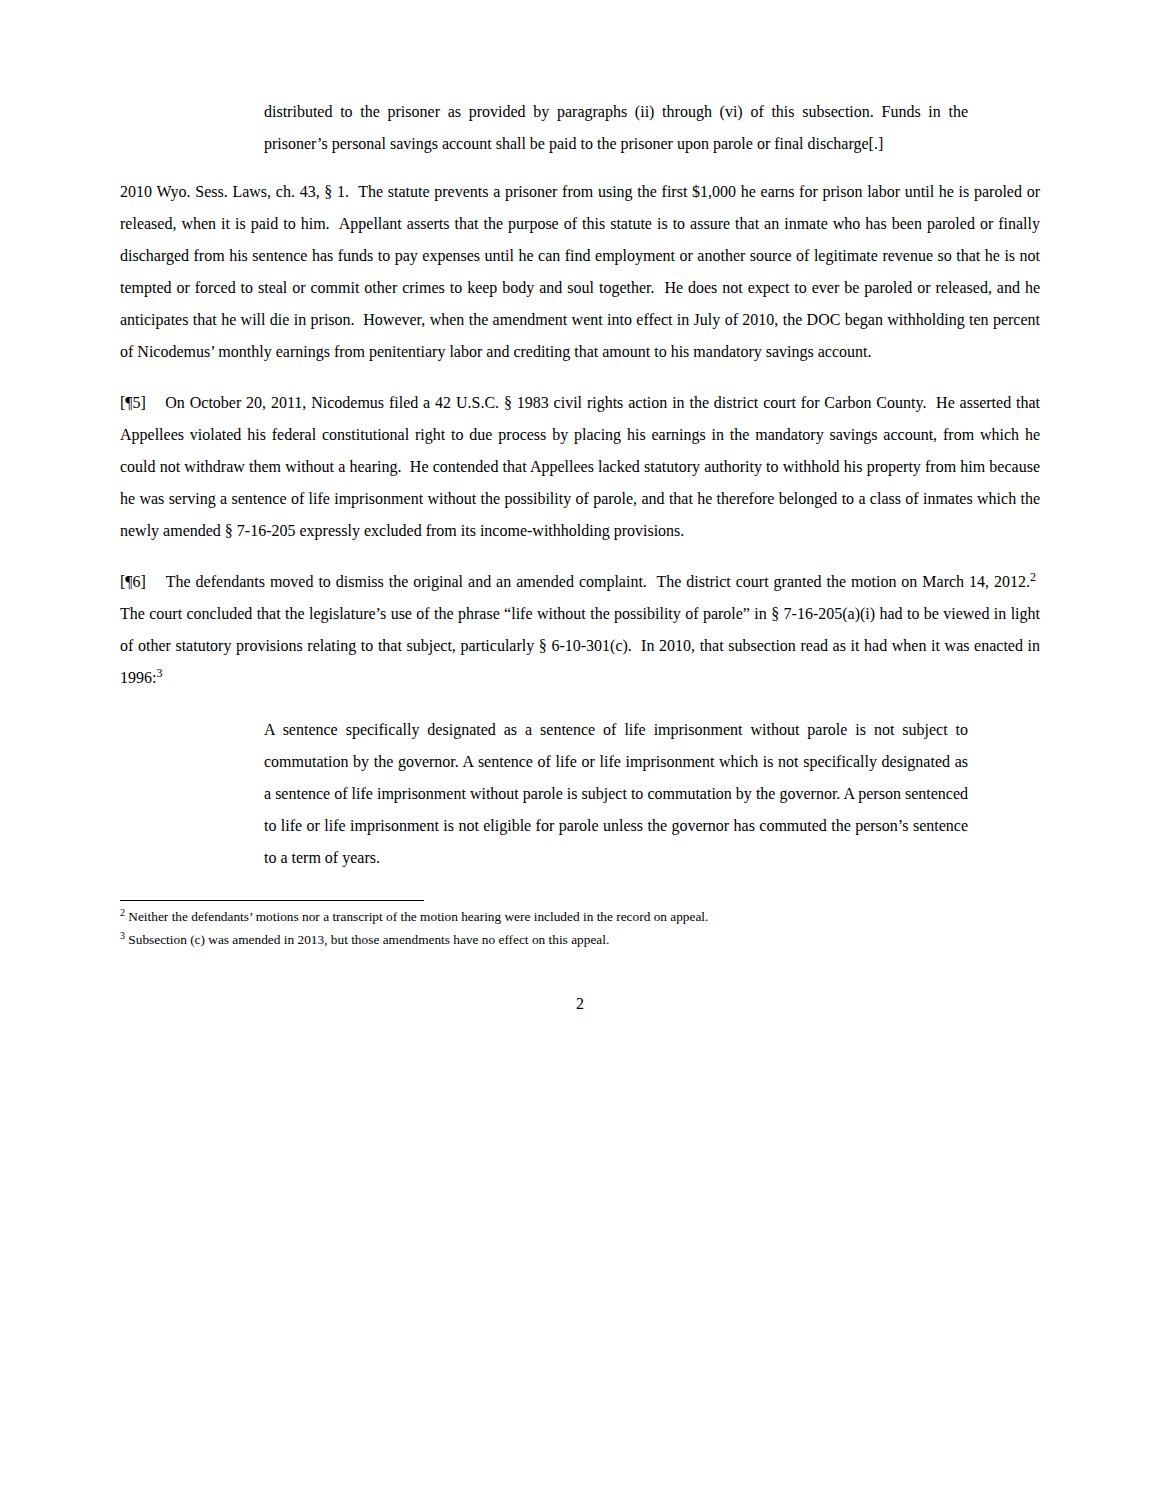distributed to the prisoner as provided by paragraphs (ii) through (vi) of this subsection. Funds in the prisoner’s personal savings account shall be paid to the prisoner upon parole or final discharge[.]
2010 Wyo. Sess. Laws, ch. 43, § 1. The statute prevents a prisoner from using the first $1,000 he earns for prison labor until he is paroled or released, when it is paid to him. Appellant asserts that the purpose of this statute is to assure that an inmate who has been paroled or finally discharged from his sentence has funds to pay expenses until he can find employment or another source of legitimate revenue so that he is not tempted or forced to steal or commit other crimes to keep body and soul together. He does not expect to ever be paroled or released, and he anticipates that he will die in prison. However, when the amendment went into effect in July of 2010, the DOC began withholding ten percent of Nicodemus’ monthly earnings from penitentiary labor and crediting that amount to his mandatory savings account.
[¶5] On October 20, 2011, Nicodemus filed a 42 U.S.C. § 1983 civil rights action in the district court for Carbon County. He asserted that Appellees violated his federal constitutional right to due process by placing his earnings in the mandatory savings account, from which he could not withdraw them without a hearing. He contended that Appellees lacked statutory authority to withhold his property from him because he was serving a sentence of life imprisonment without the possibility of parole, and that he therefore belonged to a class of inmates which the newly amended § 7-16-205 expressly excluded from its income-withholding provisions.
[¶6] The defendants moved to dismiss the original and an amended complaint. The district court granted the motion on March 14, 2012.2 The court concluded that the legislature’s use of the phrase “life without the possibility of parole” in § 7-16-205(a)(i) had to be viewed in light of other statutory provisions relating to that subject, particularly § 6-10-301(c). In 2010, that subsection read as it had when it was enacted in 1996:3
A sentence specifically designated as a sentence of life imprisonment without parole is not subject to commutation by the governor. A sentence of life or life imprisonment which is not specifically designated as a sentence of life imprisonment without parole is subject to commutation by the governor. A person sentenced to life or life imprisonment is not eligible for parole unless the governor has commuted the person’s sentence to a term of years.
2 Neither the defendants’ motions nor a transcript of the motion hearing were included in the record on appeal.
3 Subsection (c) was amended in 2013, but those amendments have no effect on this appeal.
2